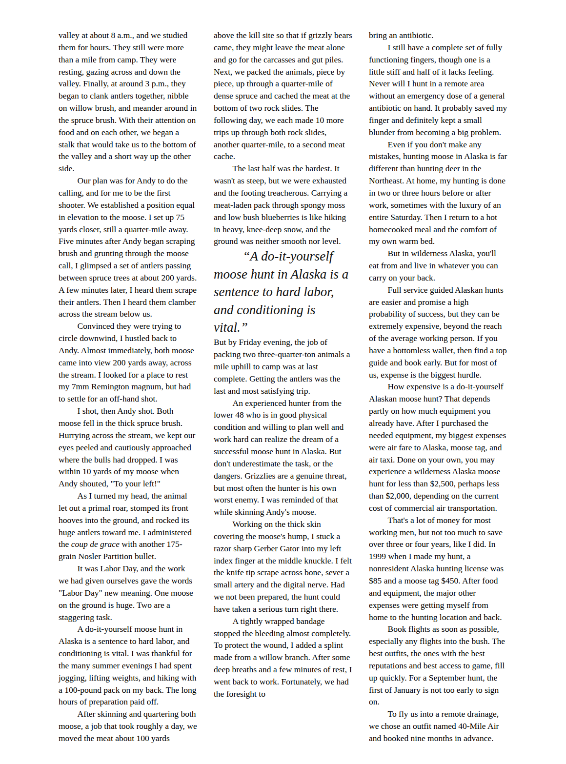valley at about 8 a.m., and we studied them for hours. They still were more than a mile from camp. They were resting, gazing across and down the valley. Finally, at around 3 p.m., they began to clank antlers together, nibble on willow brush, and meander around in the spruce brush. With their attention on food and on each other, we began a stalk that would take us to the bottom of the valley and a short way up the other side.
Our plan was for Andy to do the calling, and for me to be the first shooter. We established a position equal in elevation to the moose. I set up 75 yards closer, still a quarter-mile away. Five minutes after Andy began scraping brush and grunting through the moose call, I glimpsed a set of antlers passing between spruce trees at about 200 yards. A few minutes later, I heard them scrape their antlers. Then I heard them clamber across the stream below us.
Convinced they were trying to circle downwind, I hustled back to Andy. Almost immediately, both moose came into view 200 yards away, across the stream. I looked for a place to rest my 7mm Remington magnum, but had to settle for an off-hand shot.
I shot, then Andy shot. Both moose fell in the thick spruce brush. Hurrying across the stream, we kept our eyes peeled and cautiously approached where the bulls had dropped. I was within 10 yards of my moose when Andy shouted, "To your left!"
As I turned my head, the animal let out a primal roar, stomped its front hooves into the ground, and rocked its huge antlers toward me. I administered the coup de grace with another 175-grain Nosler Partition bullet.
It was Labor Day, and the work we had given ourselves gave the words "Labor Day" new meaning. One moose on the ground is huge. Two are a staggering task.
A do-it-yourself moose hunt in Alaska is a sentence to hard labor, and conditioning is vital. I was thankful for the many summer evenings I had spent jogging, lifting weights, and hiking with a 100-pound pack on my back. The long hours of preparation paid off.
After skinning and quartering both moose, a job that took roughly a day, we moved the meat about 100 yards
above the kill site so that if grizzly bears came, they might leave the meat alone and go for the carcasses and gut piles. Next, we packed the animals, piece by piece, up through a quarter-mile of dense spruce and cached the meat at the bottom of two rock slides. The following day, we each made 10 more trips up through both rock slides, another quarter-mile, to a second meat cache.
The last half was the hardest. It wasn't as steep, but we were exhausted and the footing treacherous. Carrying a meat-laden pack through spongy moss and low bush blueberries is like hiking in heavy, knee-deep snow, and the ground was neither smooth nor level.
“A do-it-yourself moose hunt in Alaska is a sentence to hard labor, and conditioning is vital.”
But by Friday evening, the job of packing two three-quarter-ton animals a mile uphill to camp was at last complete. Getting the antlers was the last and most satisfying trip.
An experienced hunter from the lower 48 who is in good physical condition and willing to plan well and work hard can realize the dream of a successful moose hunt in Alaska. But don't underestimate the task, or the dangers. Grizzlies are a genuine threat, but most often the hunter is his own worst enemy. I was reminded of that while skinning Andy's moose.
Working on the thick skin covering the moose's hump, I stuck a razor sharp Gerber Gator into my left index finger at the middle knuckle. I felt the knife tip scrape across bone, sever a small artery and the digital nerve. Had we not been prepared, the hunt could have taken a serious turn right there.
A tightly wrapped bandage stopped the bleeding almost completely. To protect the wound, I added a splint made from a willow branch. After some deep breaths and a few minutes of rest, I went back to work. Fortunately, we had the foresight to
bring an antibiotic.
I still have a complete set of fully functioning fingers, though one is a little stiff and half of it lacks feeling. Never will I hunt in a remote area without an emergency dose of a general antibiotic on hand. It probably saved my finger and definitely kept a small blunder from becoming a big problem.
Even if you don't make any mistakes, hunting moose in Alaska is far different than hunting deer in the Northeast. At home, my hunting is done in two or three hours before or after work, sometimes with the luxury of an entire Saturday. Then I return to a hot homecooked meal and the comfort of my own warm bed.
But in wilderness Alaska, you'll eat from and live in whatever you can carry on your back.
Full service guided Alaskan hunts are easier and promise a high probability of success, but they can be extremely expensive, beyond the reach of the average working person. If you have a bottomless wallet, then find a top guide and book early. But for most of us, expense is the biggest hurdle.
How expensive is a do-it-yourself Alaskan moose hunt? That depends partly on how much equipment you already have. After I purchased the needed equipment, my biggest expenses were air fare to Alaska, moose tag, and air taxi. Done on your own, you may experience a wilderness Alaska moose hunt for less than $2,500, perhaps less than $2,000, depending on the current cost of commercial air transportation.
That's a lot of money for most working men, but not too much to save over three or four years, like I did. In 1999 when I made my hunt, a nonresident Alaska hunting license was $85 and a moose tag $450. After food and equipment, the major other expenses were getting myself from home to the hunting location and back.
Book flights as soon as possible, especially any flights into the bush. The best outfits, the ones with the best reputations and best access to game, fill up quickly. For a September hunt, the first of January is not too early to sign on.
To fly us into a remote drainage, we chose an outfit named 40-Mile Air and booked nine months in advance.